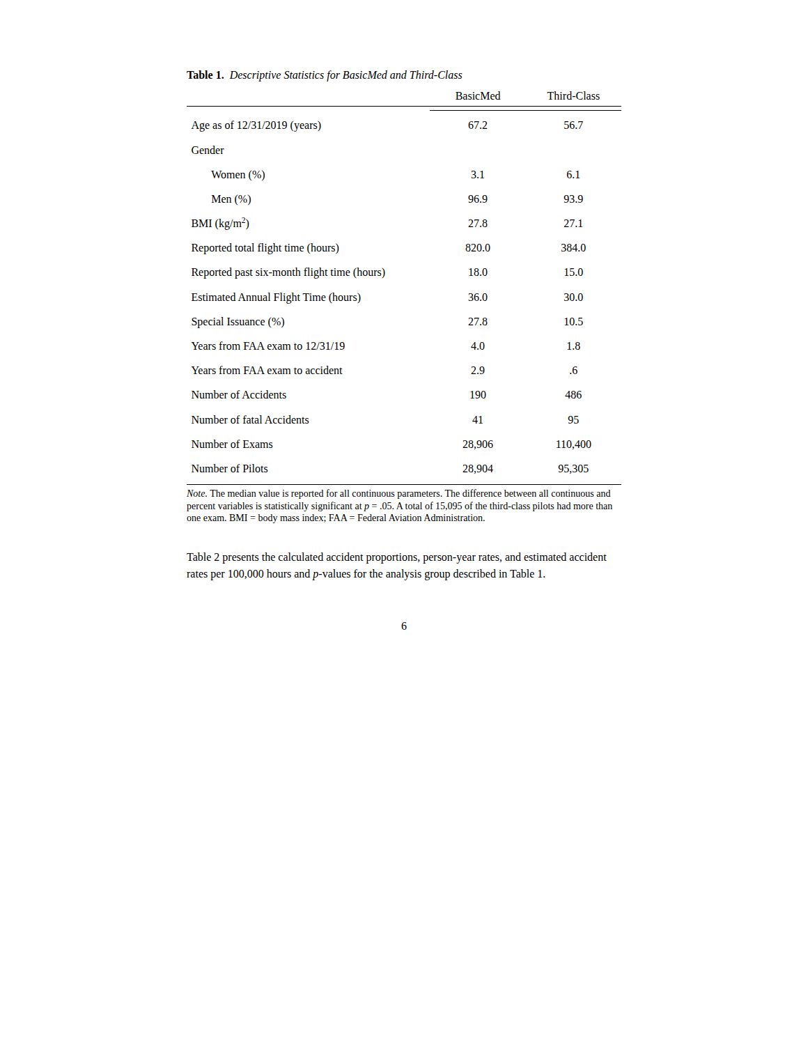Table 1. Descriptive Statistics for BasicMed and Third-Class
| | BasicMed | Third-Class |
| --- | --- | --- |
| Age as of 12/31/2019 (years) | 67.2 | 56.7 |
| Gender | | |
| Women (%) | 3.1 | 6.1 |
| Men (%) | 96.9 | 93.9 |
| BMI (kg/m 2 ) | 27.8 | 27.1 |
| Reported total flight time (hours) | 820.0 | 384.0 |
| Reported past six-month flight time (hours) | 18.0 | 15.0 |
| Estimated Annual Flight Time (hours) | 36.0 | 30.0 |
| Special Issuance (%) | 27.8 | 10.5 |
| Years from FAA exam to 12/31/19 | 4.0 | 1.8 |
| Years from FAA exam to accident | 2.9 | .6 |
| Number of Accidents | 190 | 486 |
| Number of fatal Accidents | 41 | 95 |
| Number of Exams | 28,906 | 110,400 |
| Number of Pilots | 28,904 | 95,305 |
Note. The median value is reported for all continuous parameters. The difference between all continuous and percent variables is statistically significant at p = .05. A total of 15,095 of the third-class pilots had more than one exam. BMI = body mass index; FAA = Federal Aviation Administration.
Table 2 presents the calculated accident proportions, person-year rates, and estimated accident rates per 100,000 hours and p-values for the analysis group described in Table 1.
6